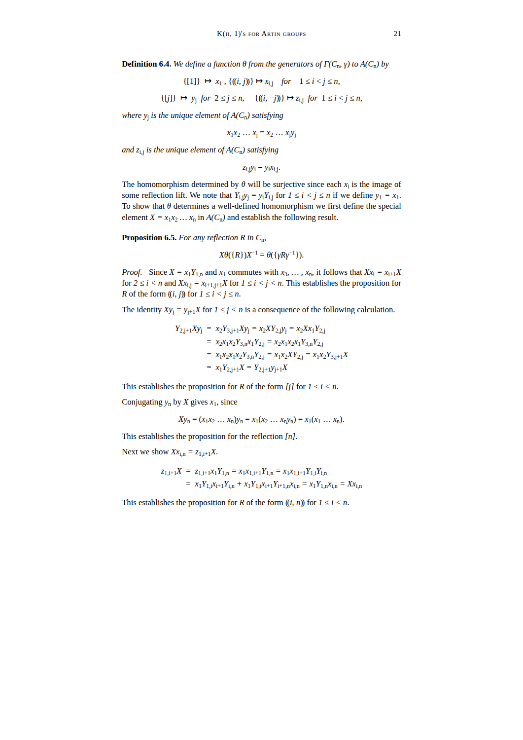K(π, 1)'s for Artin groups 21
Definition 6.4. We define a function θ from the generators of Γ(Cn, γ) to A(Cn) by
{[1]} ↦ x1 , {((i, j))} ↦ xi,j for 1 ≤ i < j ≤ n,
{[j]} ↦ yj for 2 ≤ j ≤ n, {((i, −j))} ↦ zi,j for 1 ≤ i < j ≤ n,
where yj is the unique element of A(Cn) satisfying
x1x2 … xj = x2 … xj yj
and zi,j is the unique element of A(Cn) satisfying
zi,jyi = yixi,j.
The homomorphism determined by θ will be surjective since each xi is the image of some reflection lift. We note that Yi,jyj = yiYi,j for 1 ≤ i < j ≤ n if we define y1 = x1. To show that θ determines a well-defined homomorphism we first define the special element X = x1x2 … xn in A(Cn) and establish the following result.
Proposition 6.5. For any reflection R in Cn,
Xθ({R})X−1 = θ({γRγ−1}).
Proof. Since X = x1Y1,n and x1 commutes with x3, … , xn, it follows that Xxi = xi+1X for 2 ≤ i < n and Xxi,j = xi+1,j+1X for 1 ≤ i < j < n. This establishes the proposition for R of the form ((i, j)) for 1 ≤ i < j ≤ n.
The identity Xyj = yj+1X for 1 ≤ j < n is a consequence of the following calculation.
| Y 2,j+1 Xy j | = | x 2 Y 3,j+1 Xy j = x 2 XY 2,j y j = x 2 Xx 1 Y 2,j |
| | = | x 2 x 1 x 2 Y 3,n x 1 Y 2,j = x 2 x 1 x 2 x 1 Y 3,n Y 2,j |
| | = | x 1 x 2 x 1 x 2 Y 3,n Y 2,j = x 1 x 2 XY 2,j = x 1 x 2 Y 3,j+1 X |
| | = | x 1 Y 2,j+1 X = Y 2,j+1 y j+1 X |
This establishes the proposition for R of the form [j] for 1 ≤ i < n.
Conjugating yn by X gives x1, since
Xyn = (x1x2 … xn)yn = x1(x2 … xn yn) = x1(x1 … xn).
This establishes the proposition for the reflection [n].
Next we show Xxi,n = z1,i+1X.
| z 1,i+1 X | = | z 1,i+1 x 1 Y 1,n = x 1 x 1,i+1 Y 1,n = x 1 x 1,i+1 Y 1,i Y i,n |
| | = | x 1 Y 1,i x i+1 Y i,n + x 1 Y 1,i x i+1 Y i+1,n x i,n = x 1 Y 1,n x i,n = Xx i,n |
This establishes the proposition for R of the form ((i, n)) for 1 ≤ i < n.